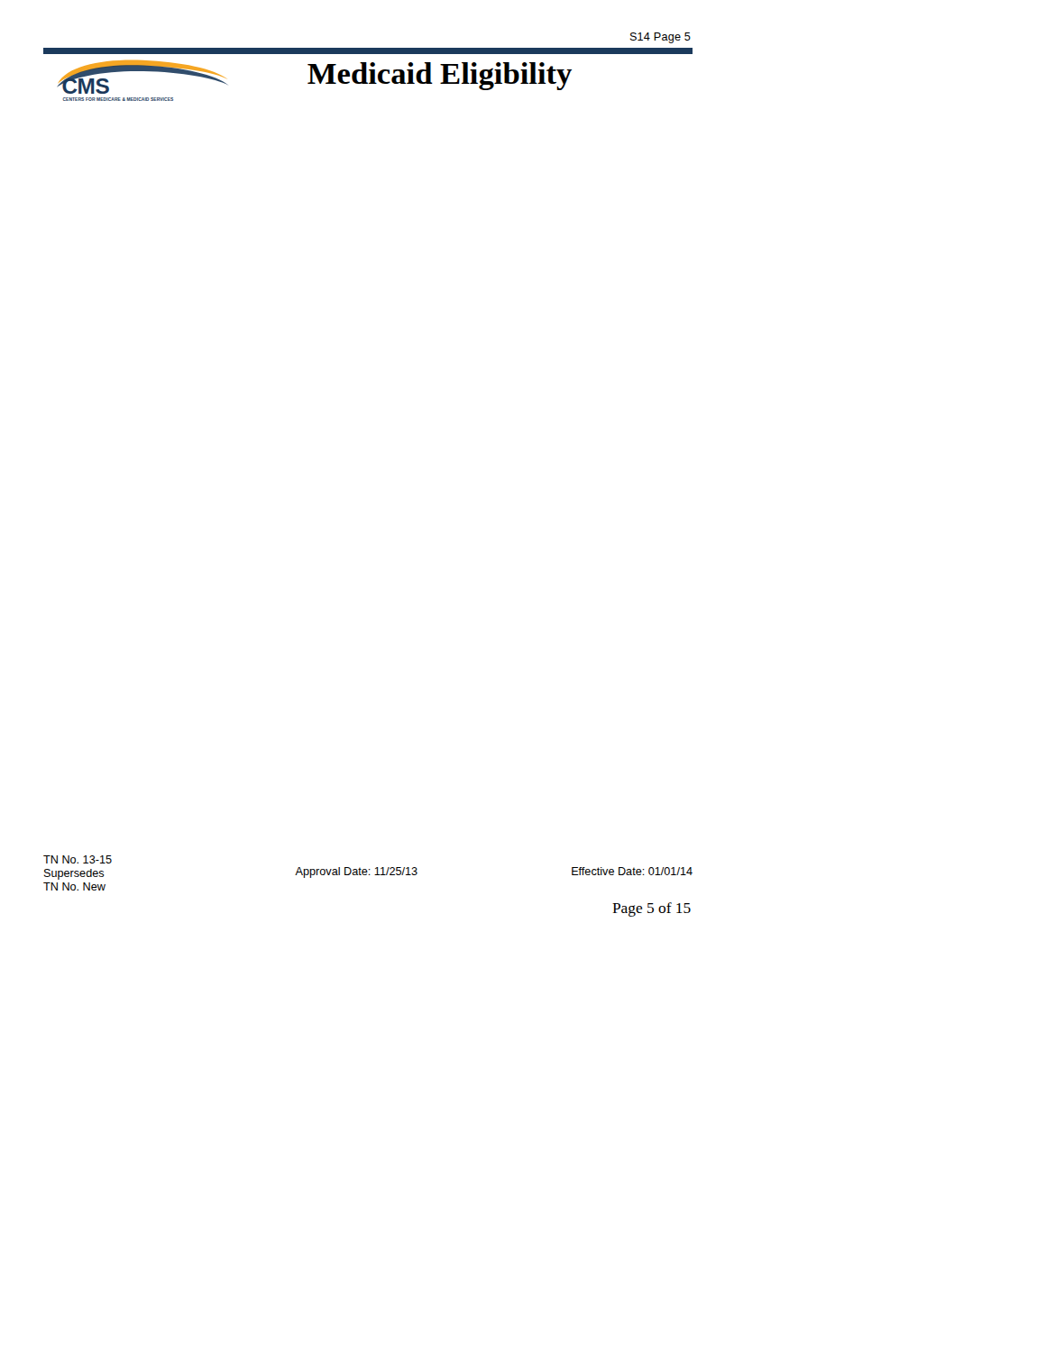S14 Page 5
CMS CENTERS FOR MEDICARE & MEDICAID SERVICES
Medicaid Eligibility
TN No. 13-15
Supersedes
TN No. New
Approval Date: 11/25/13
Effective Date: 01/01/14
Page 5 of 15